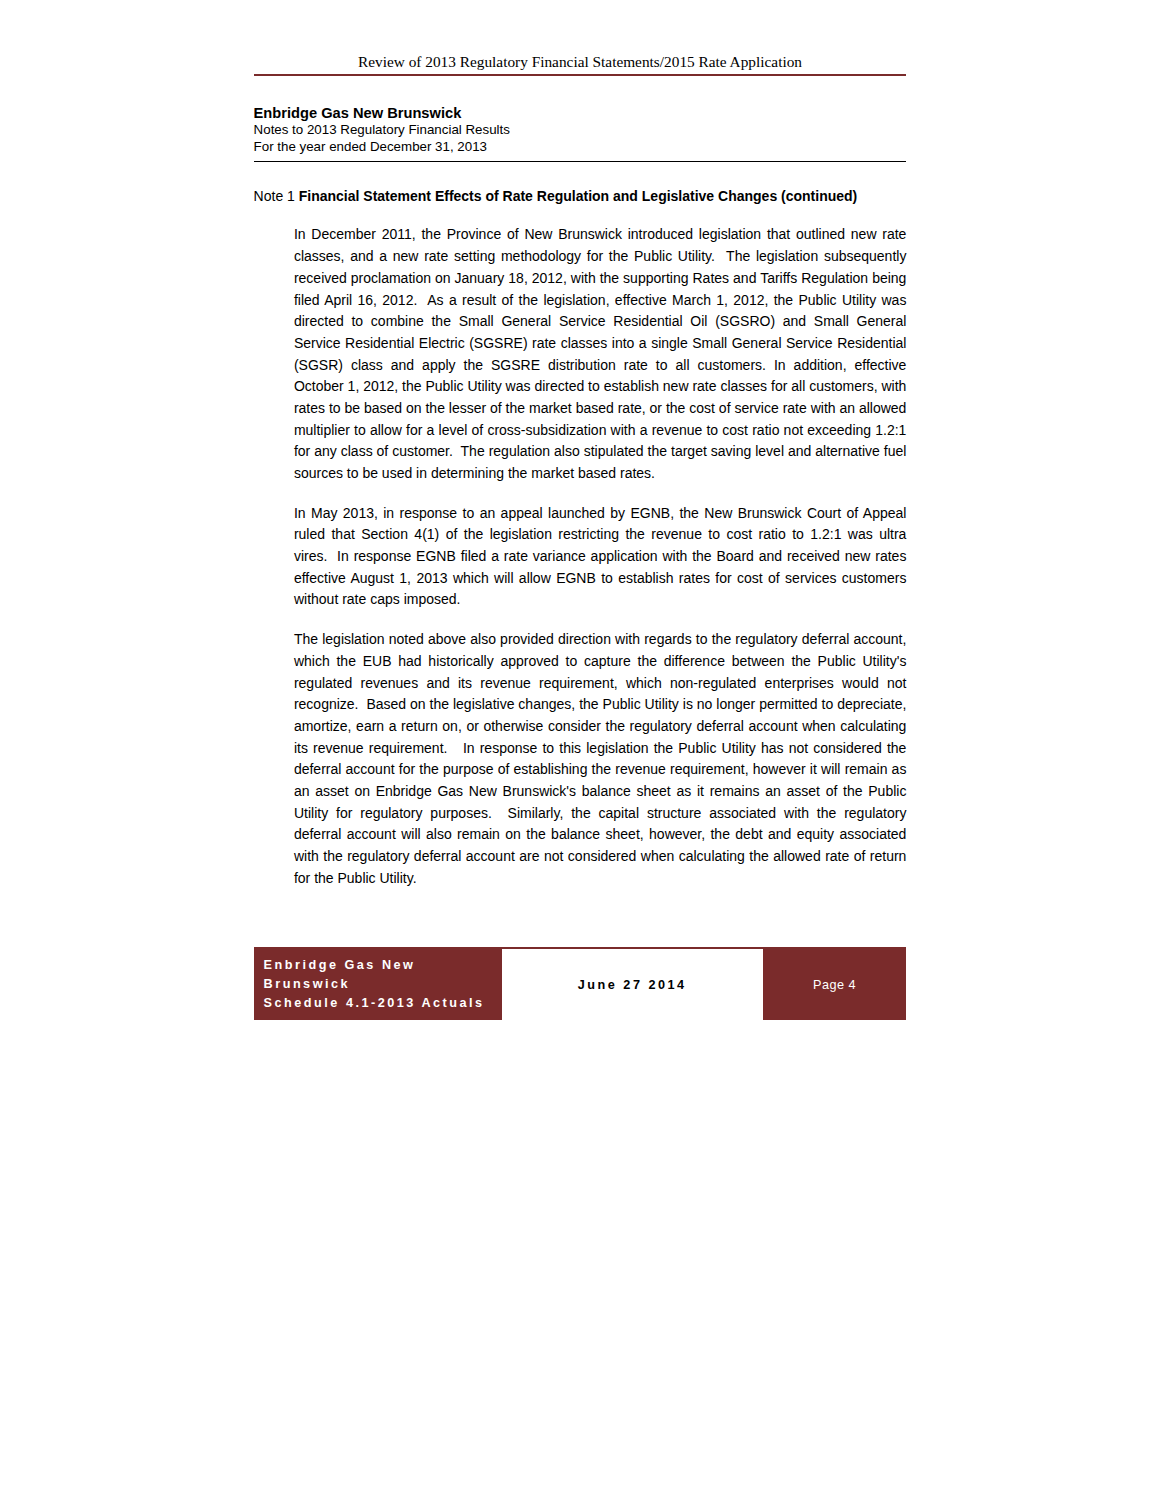Review of 2013 Regulatory Financial Statements/2015 Rate Application
Enbridge Gas New Brunswick
Notes to 2013 Regulatory Financial Results
For the year ended December 31, 2013
Note 1 Financial Statement Effects of Rate Regulation and Legislative Changes (continued)
In December 2011, the Province of New Brunswick introduced legislation that outlined new rate classes, and a new rate setting methodology for the Public Utility. The legislation subsequently received proclamation on January 18, 2012, with the supporting Rates and Tariffs Regulation being filed April 16, 2012. As a result of the legislation, effective March 1, 2012, the Public Utility was directed to combine the Small General Service Residential Oil (SGSRO) and Small General Service Residential Electric (SGSRE) rate classes into a single Small General Service Residential (SGSR) class and apply the SGSRE distribution rate to all customers. In addition, effective October 1, 2012, the Public Utility was directed to establish new rate classes for all customers, with rates to be based on the lesser of the market based rate, or the cost of service rate with an allowed multiplier to allow for a level of cross-subsidization with a revenue to cost ratio not exceeding 1.2:1 for any class of customer. The regulation also stipulated the target saving level and alternative fuel sources to be used in determining the market based rates.
In May 2013, in response to an appeal launched by EGNB, the New Brunswick Court of Appeal ruled that Section 4(1) of the legislation restricting the revenue to cost ratio to 1.2:1 was ultra vires. In response EGNB filed a rate variance application with the Board and received new rates effective August 1, 2013 which will allow EGNB to establish rates for cost of services customers without rate caps imposed.
The legislation noted above also provided direction with regards to the regulatory deferral account, which the EUB had historically approved to capture the difference between the Public Utility's regulated revenues and its revenue requirement, which non-regulated enterprises would not recognize. Based on the legislative changes, the Public Utility is no longer permitted to depreciate, amortize, earn a return on, or otherwise consider the regulatory deferral account when calculating its revenue requirement. In response to this legislation the Public Utility has not considered the deferral account for the purpose of establishing the revenue requirement, however it will remain as an asset on Enbridge Gas New Brunswick's balance sheet as it remains an asset of the Public Utility for regulatory purposes. Similarly, the capital structure associated with the regulatory deferral account will also remain on the balance sheet, however, the debt and equity associated with the regulatory deferral account are not considered when calculating the allowed rate of return for the Public Utility.
| Enbridge Gas New Brunswick Schedule 4.1-2013 Actuals | June 27 2014 | Page 4 |